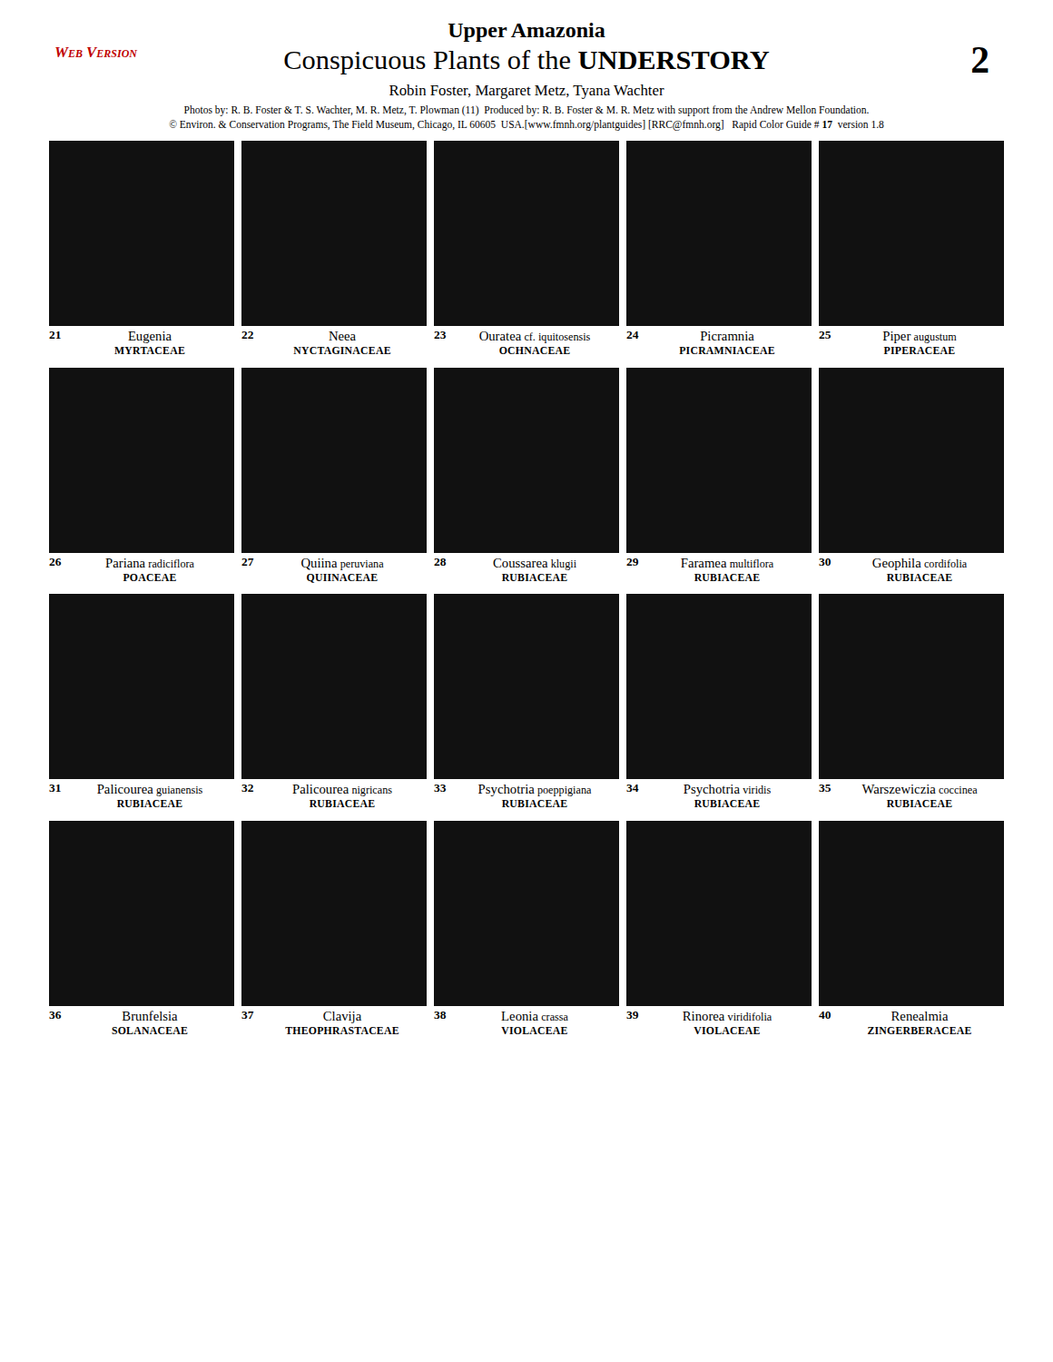Web Version 2
Upper Amazonia
Conspicuous Plants of the UNDERSTORY
Robin Foster, Margaret Metz, Tyana Wachter
Photos by: R. B. Foster & T. S. Wachter, M. R. Metz, T. Plowman (11) Produced by: R. B. Foster & M. R. Metz with support from the Andrew Mellon Foundation.
© Environ. & Conservation Programs, The Field Museum, Chicago, IL 60605 USA.[www.fmnh.org/plantguides] [RRC@fmnh.org] Rapid Color Guide # 17 version 1.8
| 21 Eugenia MYRTACEAE | 22 Neea NYCTAGINACEAE | 23 Ouratea cf. iquitosensis OCHNACEAE | 24 Picramnia PICRAMNIACEAE | 25 Piper augustum PIPERACEAE |
| 26 Pariana radiciflora POACEAE | 27 Quiina peruviana QUIINACEAE | 28 Coussarea klugii RUBIACEAE | 29 Faramea multiflora RUBIACEAE | 30 Geophila cordifolia RUBIACEAE |
| 31 Palicourea guianensis RUBIACEAE | 32 Palicourea nigricans RUBIACEAE | 33 Psychotria poeppigiana RUBIACEAE | 34 Psychotria viridis RUBIACEAE | 35 Warszewiczia coccinea RUBIACEAE |
| 36 Brunfelsia SOLANACEAE | 37 Clavija THEOPHRASTACEAE | 38 Leonia crassa VIOLACEAE | 39 Rinorea viridifolia VIOLACEAE | 40 Renealmia ZINGERBERACEAE |